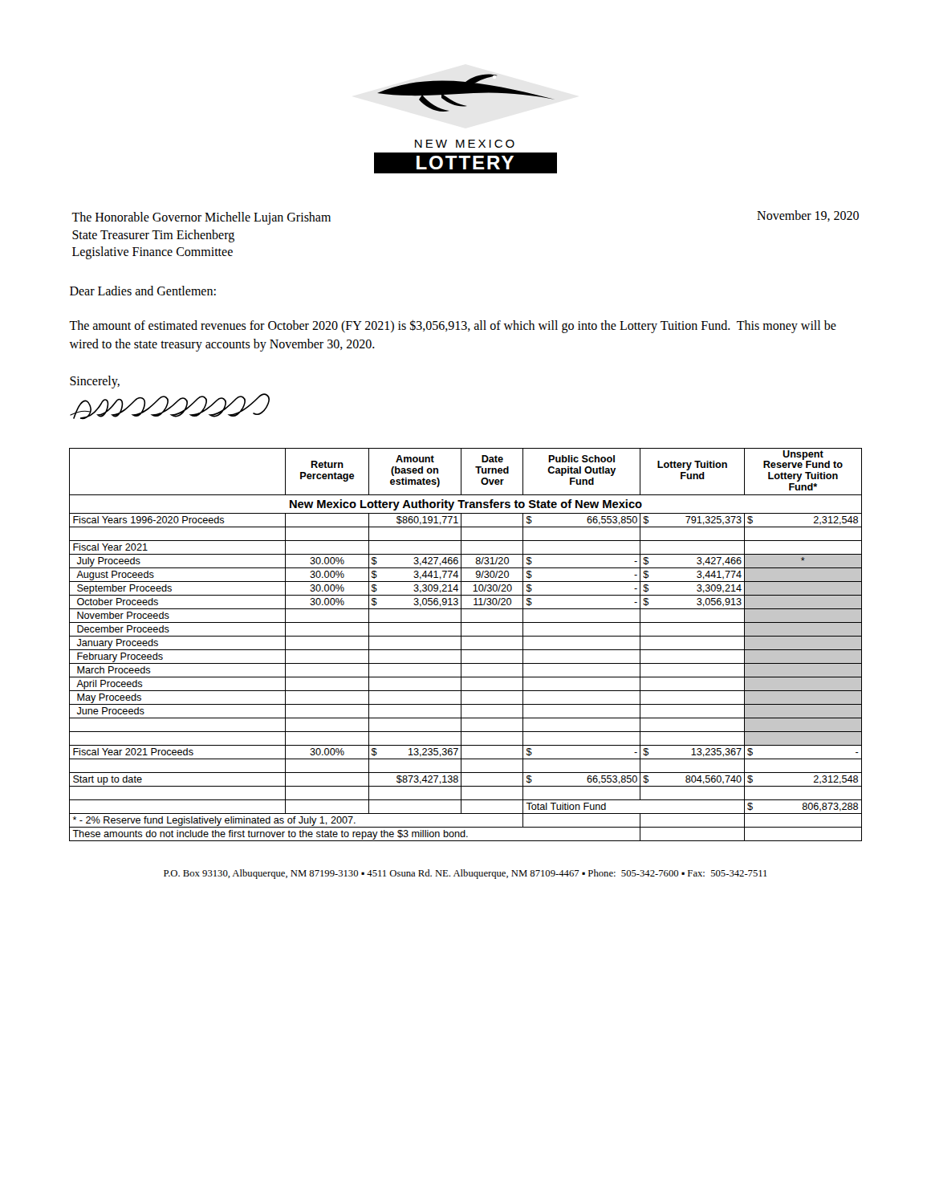NEW MEXICO LOTTERY
| The Honorable Governor Michelle Lujan Grisham State Treasurer Tim Eichenberg Legislative Finance Committee | November 19, 2020 |
Dear Ladies and Gentlemen:
The amount of estimated revenues for October 2020 (FY 2021) is $3,056,913, all of which will go into the Lottery Tuition Fund. This money will be wired to the state treasury accounts by November 30, 2020.
Sincerely,
| New Mexico Lottery Authority Transfers to State of New Mexico |
| | Return Percentage | Amount (based on estimates) | Date Turned Over | Public School Capital Outlay Fund | Lottery Tuition Fund | Unspent Reserve Fund to Lottery Tuition Fund* |
| Fiscal Years 1996-2020 Proceeds | | $860,191,771 | | $ 66,553,850 | $ 791,325,373 | $ 2,312,548 |
| Fiscal Year 2021 | | | | | | |
| July Proceeds | 30.00% | $ 3,427,466 | 8/31/20 | $ - | $ 3,427,466 | * |
| August Proceeds | 30.00% | $ 3,441,774 | 9/30/20 | $ - | $ 3,441,774 | |
| September Proceeds | 30.00% | $ 3,309,214 | 10/30/20 | $ - | $ 3,309,214 | |
| October Proceeds | 30.00% | $ 3,056,913 | 11/30/20 | $ - | $ 3,056,913 | |
| November Proceeds | | | | | | |
| December Proceeds | | | | | | |
| January Proceeds | | | | | | |
| February Proceeds | | | | | | |
| March Proceeds | | | | | | |
| April Proceeds | | | | | | |
| May Proceeds | | | | | | |
| June Proceeds | | | | | | |
| Fiscal Year 2021 Proceeds | 30.00% | $ 13,235,367 | | $ - | $ 13,235,367 | $ - |
| Start up to date | | $873,427,138 | | $ 66,553,850 | $ 804,560,740 | $ 2,312,548 |
| | | | | Total Tuition Fund | | $ 806,873,288 |
| * - 2% Reserve fund Legislatively eliminated as of July 1, 2007. | | | |
| These amounts do not include the first turnover to the state to repay the $3 million bond. | | |
P.O. Box 93130, Albuquerque, NM 87199-3130 ▪ 4511 Osuna Rd. NE. Albuquerque, NM 87109-4467 ▪ Phone: 505-342-7600 ▪ Fax: 505-342-7511